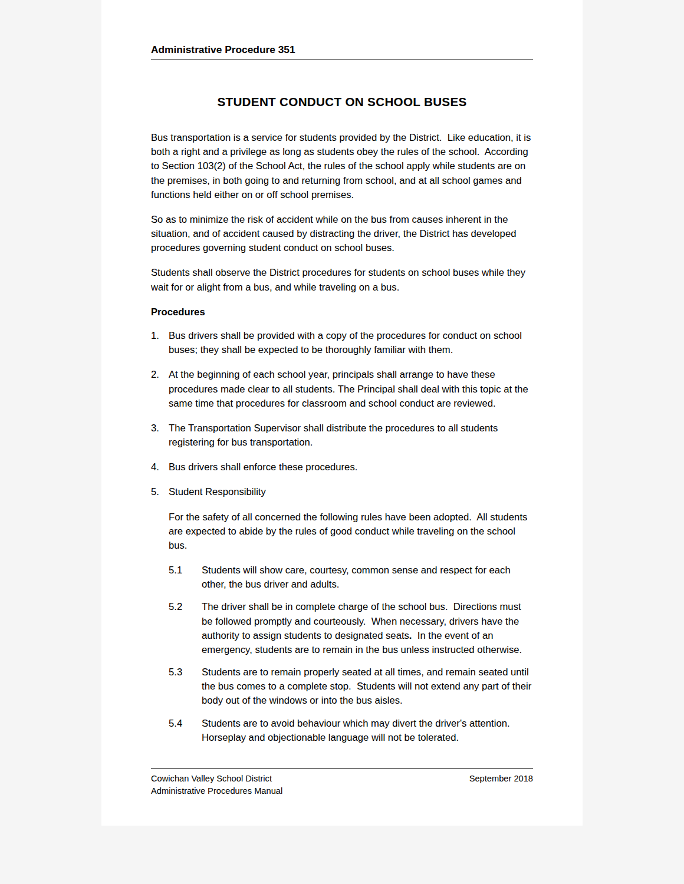Administrative Procedure 351
STUDENT CONDUCT ON SCHOOL BUSES
Bus transportation is a service for students provided by the District. Like education, it is both a right and a privilege as long as students obey the rules of the school. According to Section 103(2) of the School Act, the rules of the school apply while students are on the premises, in both going to and returning from school, and at all school games and functions held either on or off school premises.
So as to minimize the risk of accident while on the bus from causes inherent in the situation, and of accident caused by distracting the driver, the District has developed procedures governing student conduct on school buses.
Students shall observe the District procedures for students on school buses while they wait for or alight from a bus, and while traveling on a bus.
Procedures
1. Bus drivers shall be provided with a copy of the procedures for conduct on school buses; they shall be expected to be thoroughly familiar with them.
2. At the beginning of each school year, principals shall arrange to have these procedures made clear to all students. The Principal shall deal with this topic at the same time that procedures for classroom and school conduct are reviewed.
3. The Transportation Supervisor shall distribute the procedures to all students registering for bus transportation.
4. Bus drivers shall enforce these procedures.
5. Student Responsibility
For the safety of all concerned the following rules have been adopted. All students are expected to abide by the rules of good conduct while traveling on the school bus.
5.1 Students will show care, courtesy, common sense and respect for each other, the bus driver and adults.
5.2 The driver shall be in complete charge of the school bus. Directions must be followed promptly and courteously. When necessary, drivers have the authority to assign students to designated seats. In the event of an emergency, students are to remain in the bus unless instructed otherwise.
5.3 Students are to remain properly seated at all times, and remain seated until the bus comes to a complete stop. Students will not extend any part of their body out of the windows or into the bus aisles.
5.4 Students are to avoid behaviour which may divert the driver's attention. Horseplay and objectionable language will not be tolerated.
Cowichan Valley School District
Administrative Procedures Manual
September 2018